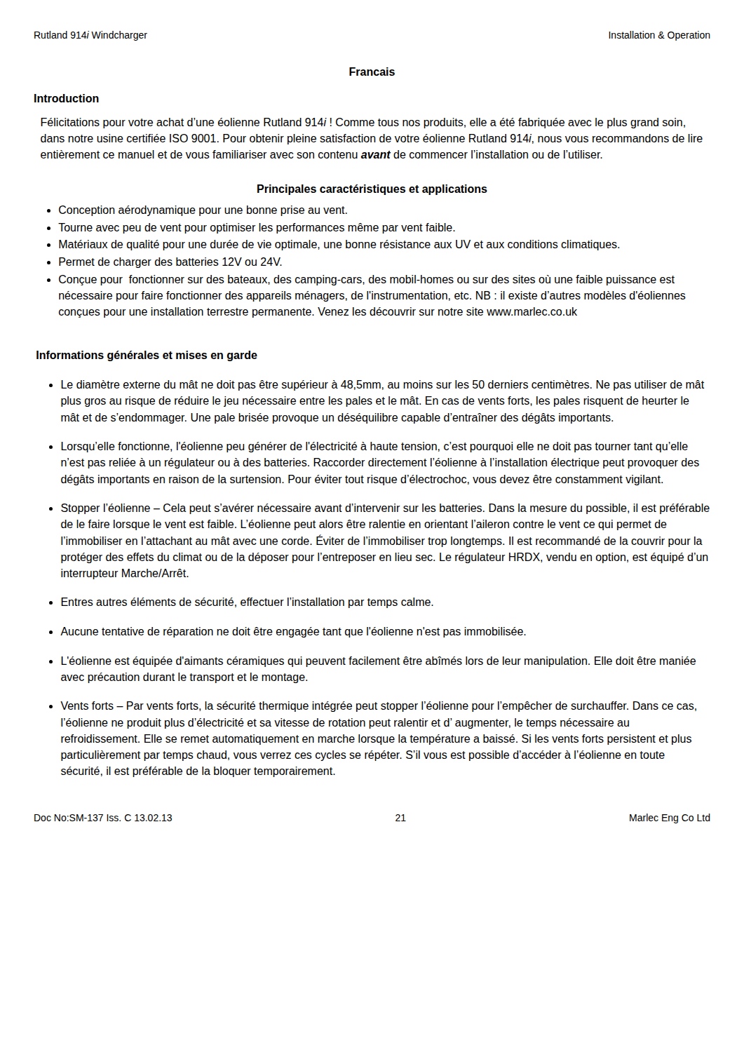Rutland 914i Windcharger
Installation & Operation
Francais
Introduction
Félicitations pour votre achat d’une éolienne Rutland 914i ! Comme tous nos produits, elle a été fabriquée avec le plus grand soin, dans notre usine certifiée ISO 9001. Pour obtenir pleine satisfaction de votre éolienne Rutland 914i, nous vous recommandons de lire entièrement ce manuel et de vous familiariser avec son contenu avant de commencer l’installation ou de l’utiliser.
Principales caractéristiques et applications
Conception aérodynamique pour une bonne prise au vent.
Tourne avec peu de vent pour optimiser les performances même par vent faible.
Matériaux de qualité pour une durée de vie optimale, une bonne résistance aux UV et aux conditions climatiques.
Permet de charger des batteries 12V ou 24V.
Conçue pour fonctionner sur des bateaux, des camping-cars, des mobil-homes ou sur des sites où une faible puissance est nécessaire pour faire fonctionner des appareils ménagers, de l'instrumentation, etc. NB : il existe d’autres modèles d'éoliennes conçues pour une installation terrestre permanente. Venez les découvrir sur notre site www.marlec.co.uk
Informations générales et mises en garde
Le diamètre externe du mât ne doit pas être supérieur à 48,5mm, au moins sur les 50 derniers centimètres. Ne pas utiliser de mât plus gros au risque de réduire le jeu nécessaire entre les pales et le mât. En cas de vents forts, les pales risquent de heurter le mât et de s’endommager. Une pale brisée provoque un déséquilibre capable d’entraîner des dégâts importants.
Lorsqu’elle fonctionne, l'éolienne peu générer de l'électricité à haute tension, c’est pourquoi elle ne doit pas tourner tant qu’elle n’est pas reliée à un régulateur ou à des batteries. Raccorder directement l’éolienne à l’installation électrique peut provoquer des dégâts importants en raison de la surtension. Pour éviter tout risque d’électrochoc, vous devez être constamment vigilant.
Stopper l’éolienne – Cela peut s’avérer nécessaire avant d’intervenir sur les batteries. Dans la mesure du possible, il est préférable de le faire lorsque le vent est faible. L’éolienne peut alors être ralentie en orientant l’aileron contre le vent ce qui permet de l’immobiliser en l’attachant au mât avec une corde. Éviter de l’immobiliser trop longtemps. Il est recommandé de la couvrir pour la protéger des effets du climat ou de la déposer pour l’entreposer en lieu sec. Le régulateur HRDX, vendu en option, est équipé d’un interrupteur Marche/Arrêt.
Entres autres éléments de sécurité, effectuer l’installation par temps calme.
Aucune tentative de réparation ne doit être engagée tant que l'éolienne n'est pas immobilisée.
L'éolienne est équipée d'aimants céramiques qui peuvent facilement être abîmés lors de leur manipulation. Elle doit être maniée avec précaution durant le transport et le montage.
Vents forts – Par vents forts, la sécurité thermique intégrée peut stopper l’éolienne pour l’empêcher de surchauffer. Dans ce cas, l’éolienne ne produit plus d’électricité et sa vitesse de rotation peut ralentir et d’ augmenter, le temps nécessaire au refroidissement. Elle se remet automatiquement en marche lorsque la température a baissé. Si les vents forts persistent et plus particulièrement par temps chaud, vous verrez ces cycles se répéter. S’il vous est possible d’accéder à l’éolienne en toute sécurité, il est préférable de la bloquer temporairement.
Doc No:SM-137 Iss. C 13.02.13
21
Marlec Eng Co Ltd